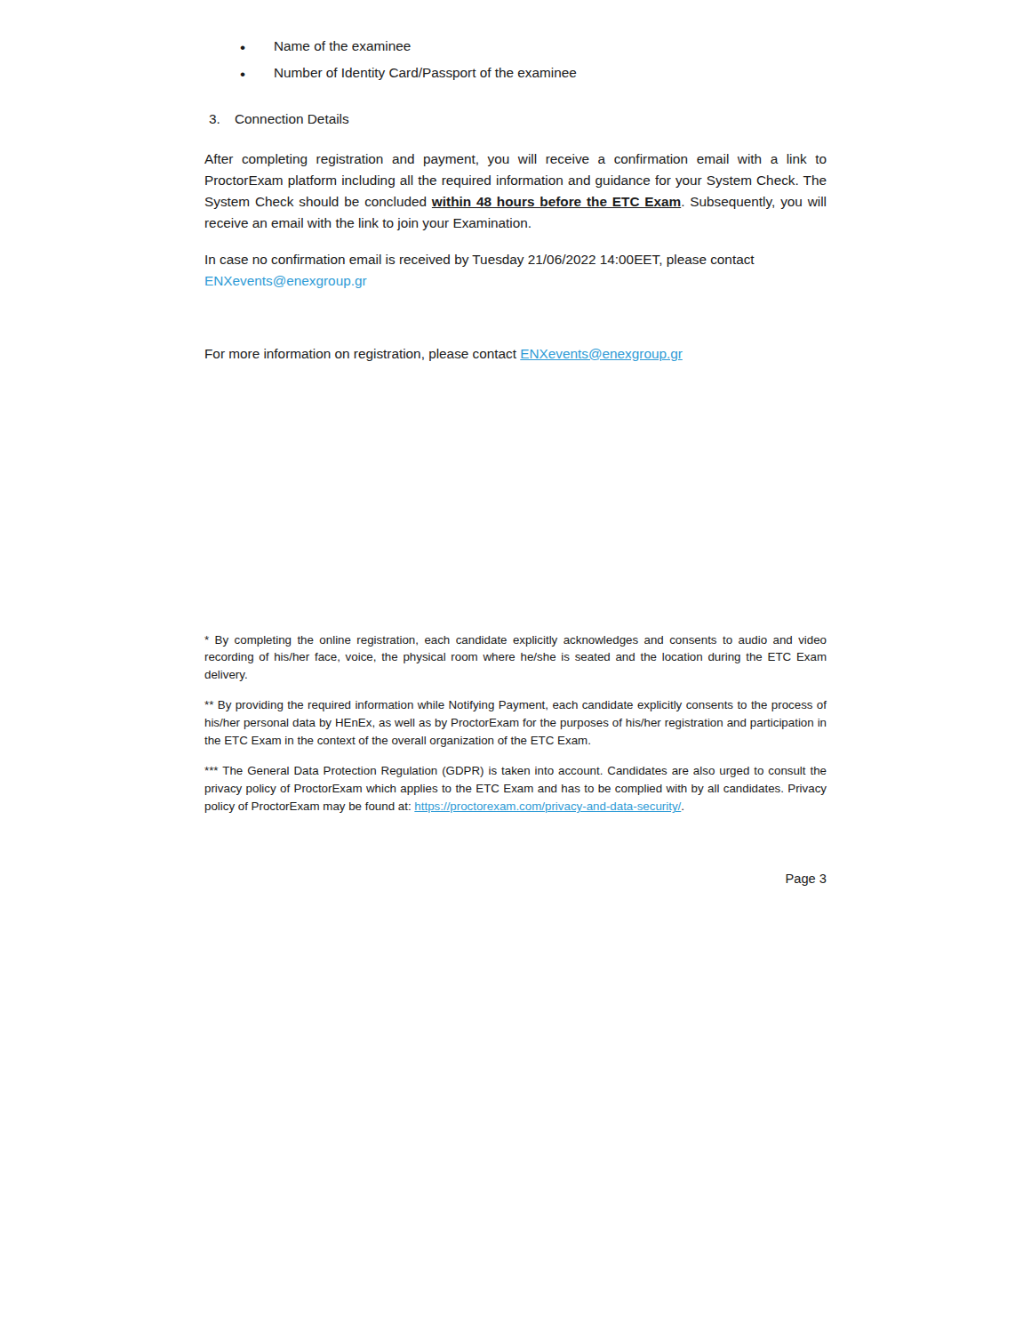Name of the examinee
Number of Identity Card/Passport of the examinee
Connection Details
After completing registration and payment, you will receive a confirmation email with a link to ProctorExam platform including all the required information and guidance for your System Check. The System Check should be concluded within 48 hours before the ETC Exam. Subsequently, you will receive an email with the link to join your Examination.
In case no confirmation email is received by Tuesday 21/06/2022 14:00EET, please contact
ENXevents@enexgroup.gr
For more information on registration, please contact ENXevents@enexgroup.gr
* By completing the online registration, each candidate explicitly acknowledges and consents to audio and video recording of his/her face, voice, the physical room where he/she is seated and the location during the ETC Exam delivery.
** By providing the required information while Notifying Payment, each candidate explicitly consents to the process of his/her personal data by HEnEx, as well as by ProctorExam for the purposes of his/her registration and participation in the ETC Exam in the context of the overall organization of the ETC Exam.
*** The General Data Protection Regulation (GDPR) is taken into account. Candidates are also urged to consult the privacy policy of ProctorExam which applies to the ETC Exam and has to be complied with by all candidates. Privacy policy of ProctorExam may be found at: https://proctorexam.com/privacy-and-data-security/.
Page 3